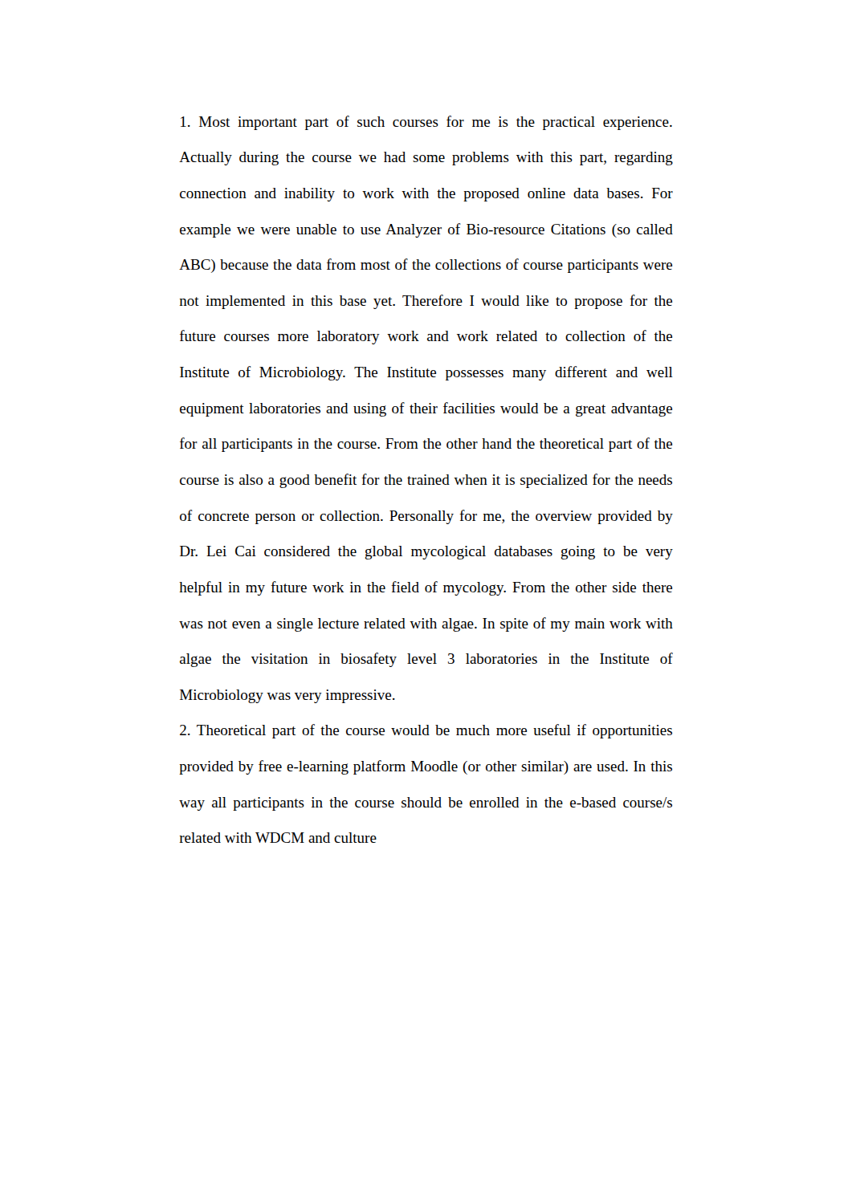1. Most important part of such courses for me is the practical experience. Actually during the course we had some problems with this part, regarding connection and inability to work with the proposed online data bases. For example we were unable to use Analyzer of Bio-resource Citations (so called ABC) because the data from most of the collections of course participants were not implemented in this base yet. Therefore I would like to propose for the future courses more laboratory work and work related to collection of the Institute of Microbiology. The Institute possesses many different and well equipment laboratories and using of their facilities would be a great advantage for all participants in the course. From the other hand the theoretical part of the course is also a good benefit for the trained when it is specialized for the needs of concrete person or collection. Personally for me, the overview provided by Dr. Lei Cai considered the global mycological databases going to be very helpful in my future work in the field of mycology. From the other side there was not even a single lecture related with algae. In spite of my main work with algae the visitation in biosafety level 3 laboratories in the Institute of Microbiology was very impressive.
2. Theoretical part of the course would be much more useful if opportunities provided by free e-learning platform Moodle (or other similar) are used. In this way all participants in the course should be enrolled in the e-based course/s related with WDCM and culture